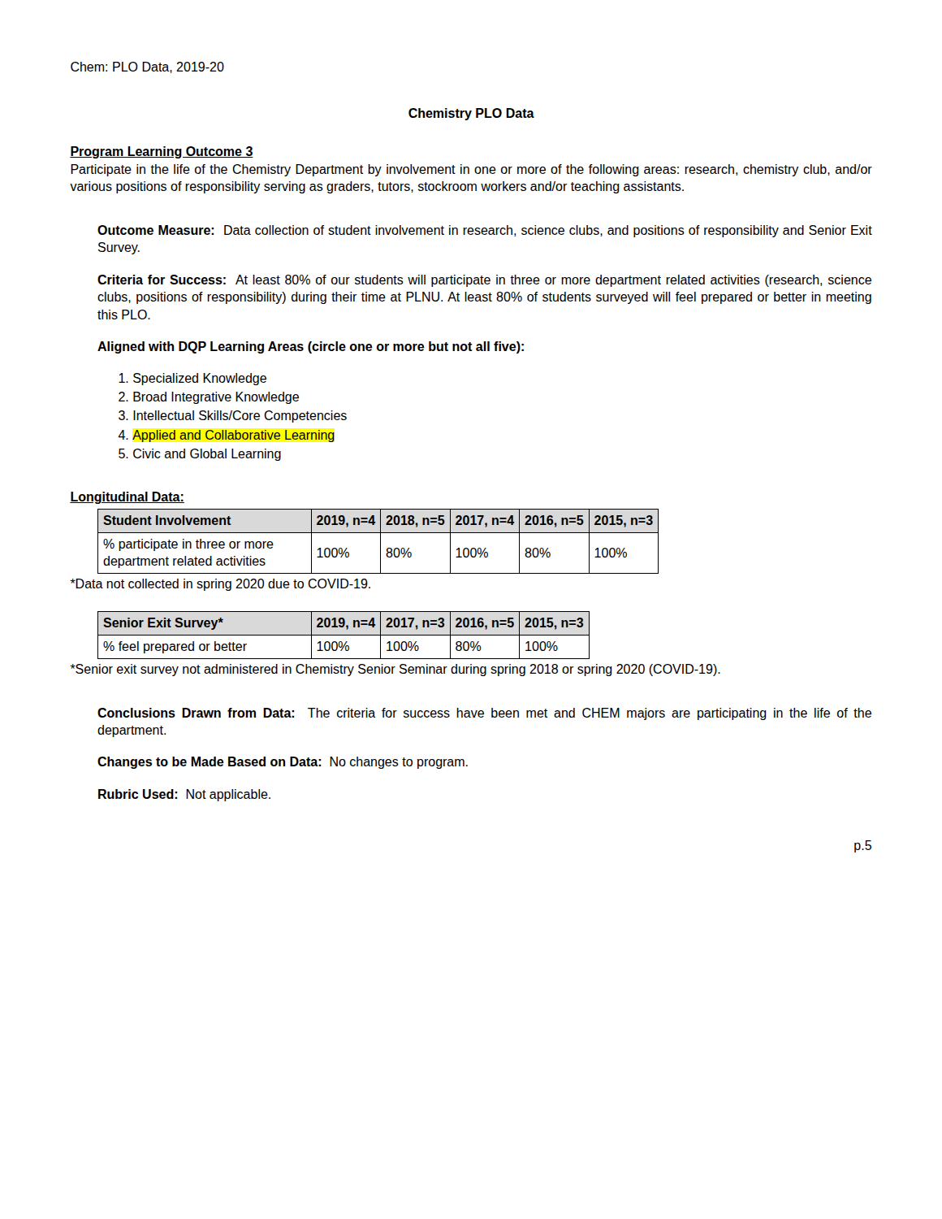Chem: PLO Data, 2019-20
Chemistry PLO Data
Program Learning Outcome 3
Participate in the life of the Chemistry Department by involvement in one or more of the following areas: research, chemistry club, and/or various positions of responsibility serving as graders, tutors, stockroom workers and/or teaching assistants.
Outcome Measure: Data collection of student involvement in research, science clubs, and positions of responsibility and Senior Exit Survey.
Criteria for Success: At least 80% of our students will participate in three or more department related activities (research, science clubs, positions of responsibility) during their time at PLNU. At least 80% of students surveyed will feel prepared or better in meeting this PLO.
Aligned with DQP Learning Areas (circle one or more but not all five):
Specialized Knowledge
Broad Integrative Knowledge
Intellectual Skills/Core Competencies
Applied and Collaborative Learning
Civic and Global Learning
Longitudinal Data:
| Student Involvement | 2019, n=4 | 2018, n=5 | 2017, n=4 | 2016, n=5 | 2015, n=3 |
| --- | --- | --- | --- | --- | --- |
| % participate in three or more department related activities | 100% | 80% | 100% | 80% | 100% |
*Data not collected in spring 2020 due to COVID-19.
| Senior Exit Survey* | 2019, n=4 | 2017, n=3 | 2016, n=5 | 2015, n=3 |
| --- | --- | --- | --- | --- |
| % feel prepared or better | 100% | 100% | 80% | 100% |
*Senior exit survey not administered in Chemistry Senior Seminar during spring 2018 or spring 2020 (COVID-19).
Conclusions Drawn from Data: The criteria for success have been met and CHEM majors are participating in the life of the department.
Changes to be Made Based on Data: No changes to program.
Rubric Used: Not applicable.
p.5